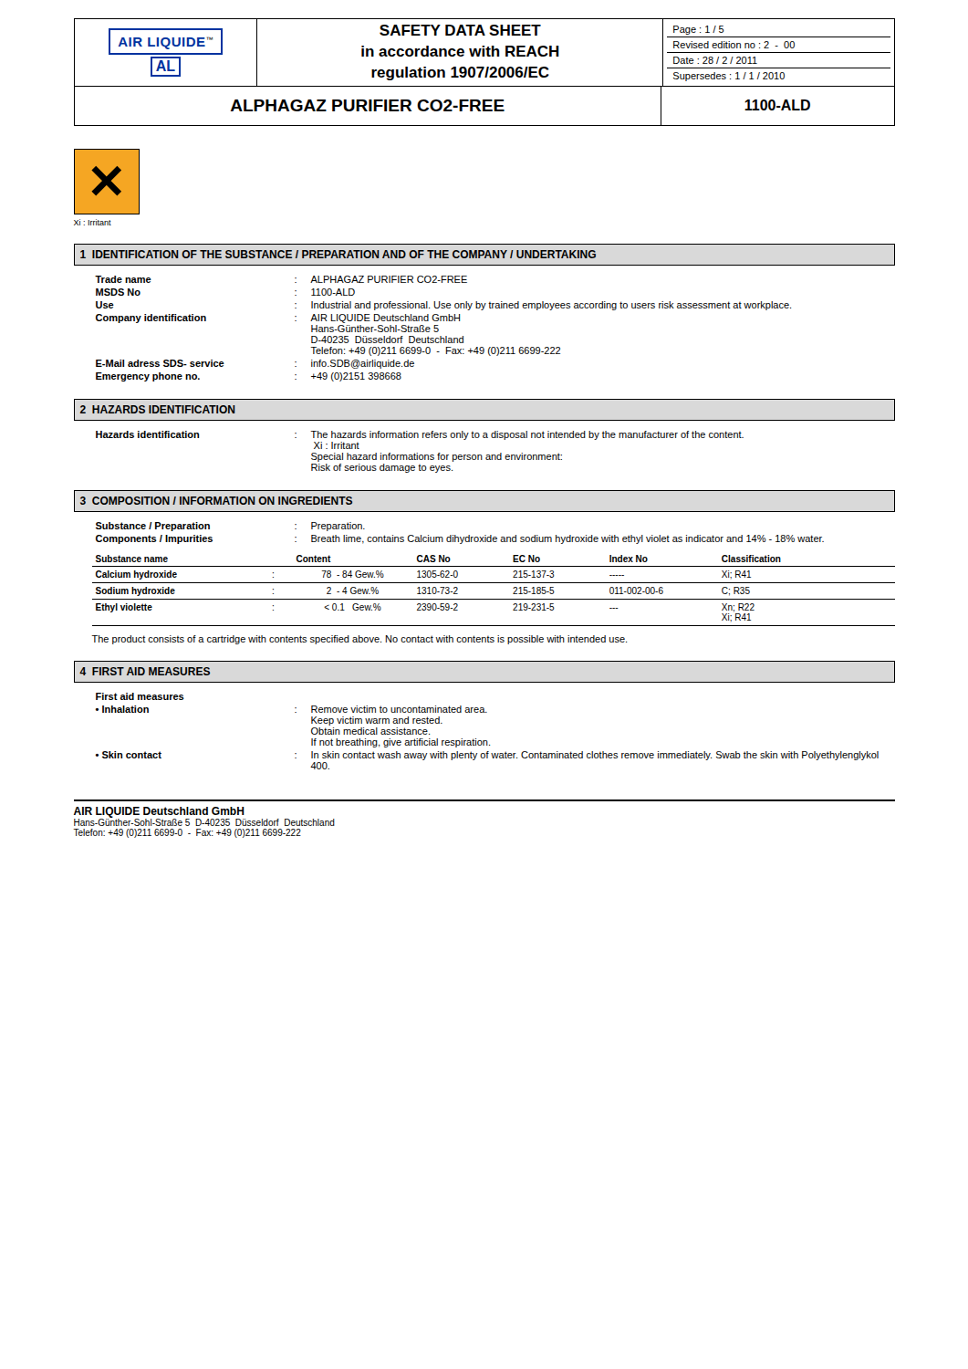| AIR LIQUIDE ™ AL | SAFETY DATA SHEET in accordance with REACH regulation 1907/2006/EC | / Page : 1 / 5 / / Revised edition no : 2 - 00 / / Date : 28 / 2 / 2011 / / Supersedes : 1 / 1 / 2010 / |
| ALPHAGAZ PURIFIER CO2-FREE | 1100-ALD |
✕
Xi : Irritant
1 IDENTIFICATION OF THE SUBSTANCE / PREPARATION AND OF THE COMPANY / UNDERTAKING
| Trade name | : | ALPHAGAZ PURIFIER CO2-FREE |
| MSDS No | : | 1100-ALD |
| Use | : | Industrial and professional. Use only by trained employees according to users risk assessment at workplace. |
| Company identification | : | AIR LIQUIDE Deutschland GmbH Hans-Günther-Sohl-Straße 5 D-40235 Düsseldorf Deutschland Telefon: +49 (0)211 6699-0 - Fax: +49 (0)211 6699-222 |
| E-Mail adress SDS- service | : | info.SDB@airliquide.de |
| Emergency phone no. | : | +49 (0)2151 398668 |
2 HAZARDS IDENTIFICATION
| Hazards identification | : | The hazards information refers only to a disposal not intended by the manufacturer of the content. Xi : Irritant Special hazard informations for person and environment: Risk of serious damage to eyes. |
3 COMPOSITION / INFORMATION ON INGREDIENTS
| Substance / Preparation | : | Preparation. |
| Components / Impurities | : | Breath lime, contains Calcium dihydroxide and sodium hydroxide with ethyl violet as indicator and 14% - 18% water. |
| Substance name | | Content | CAS No | EC No | Index No | Classification |
| --- | --- | --- | --- | --- | --- | --- |
| Calcium hydroxide | : | 78 - 84 Gew.% | 1305-62-0 | 215-137-3 | ----- | Xi; R41 |
| Sodium hydroxide | : | 2 - 4 Gew.% | 1310-73-2 | 215-185-5 | 011-002-00-6 | C; R35 |
| Ethyl violette | : | < 0.1 Gew.% | 2390-59-2 | 219-231-5 | --- | Xn; R22 Xi; R41 |
The product consists of a cartridge with contents specified above. No contact with contents is possible with intended use.
4 FIRST AID MEASURES
| First aid measures | | |
| • Inhalation | : | Remove victim to uncontaminated area. Keep victim warm and rested. Obtain medical assistance. If not breathing, give artificial respiration. |
| • Skin contact | : | In skin contact wash away with plenty of water. Contaminated clothes remove immediately. Swab the skin with Polyethylenglykol 400. |
AIR LIQUIDE Deutschland GmbH
Hans-Günther-Sohl-Straße 5 D-40235 Düsseldorf Deutschland
Telefon: +49 (0)211 6699-0 - Fax: +49 (0)211 6699-222